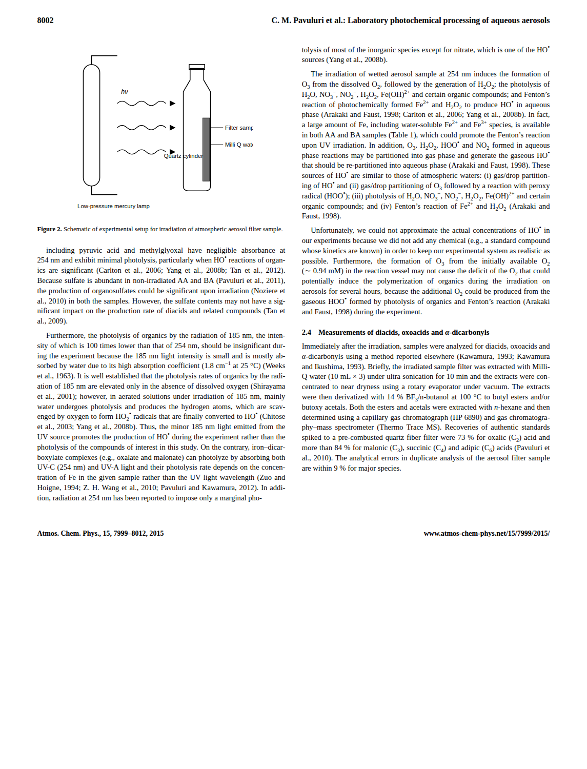8002
C. M. Pavuluri et al.: Laboratory photochemical processing of aqueous aerosols
hν Filter sample Milli Q water Quartz cylinder Low-pressure mercury lamp
Figure 2. Schematic of experimental setup for irradiation of atmospheric aerosol filter sample.
including pyruvic acid and methylglyoxal have negligible absorbance at 254 nm and exhibit minimal photolysis, particularly when HO• reactions of organics are significant (Carlton et al., 2006; Yang et al., 2008b; Tan et al., 2012). Because sulfate is abundant in non-irradiated AA and BA (Pavuluri et al., 2011), the production of organosulfates could be significant upon irradiation (Noziere et al., 2010) in both the samples. However, the sulfate contents may not have a significant impact on the production rate of diacids and related compounds (Tan et al., 2009).
Furthermore, the photolysis of organics by the radiation of 185 nm, the intensity of which is 100 times lower than that of 254 nm, should be insignificant during the experiment because the 185 nm light intensity is small and is mostly absorbed by water due to its high absorption coefficient (1.8 cm−1 at 25 °C) (Weeks et al., 1963). It is well established that the photolysis rates of organics by the radiation of 185 nm are elevated only in the absence of dissolved oxygen (Shirayama et al., 2001); however, in aerated solutions under irradiation of 185 nm, mainly water undergoes photolysis and produces the hydrogen atoms, which are scavenged by oxygen to form HO2• radicals that are finally converted to HO• (Chitose et al., 2003; Yang et al., 2008b). Thus, the minor 185 nm light emitted from the UV source promotes the production of HO• during the experiment rather than the photolysis of the compounds of interest in this study. On the contrary, iron–dicarboxylate complexes (e.g., oxalate and malonate) can photolyze by absorbing both UV-C (254 nm) and UV-A light and their photolysis rate depends on the concentration of Fe in the given sample rather than the UV light wavelength (Zuo and Hoigne, 1994; Z. H. Wang et al., 2010; Pavuluri and Kawamura, 2012). In addition, radiation at 254 nm has been reported to impose only a marginal pho-
tolysis of most of the inorganic species except for nitrate, which is one of the HO• sources (Yang et al., 2008b).
The irradiation of wetted aerosol sample at 254 nm induces the formation of O3 from the dissolved O2, followed by the generation of H2O2; the photolysis of H2O, NO3−, NO2−, H2O2, Fe(OH)2+ and certain organic compounds; and Fenton’s reaction of photochemically formed Fe2+ and H2O2 to produce HO• in aqueous phase (Arakaki and Faust, 1998; Carlton et al., 2006; Yang et al., 2008b). In fact, a large amount of Fe, including water-soluble Fe2+ and Fe3+ species, is available in both AA and BA samples (Table 1), which could promote the Fenton’s reaction upon UV irradiation. In addition, O3, H2O2, HOO• and NO2 formed in aqueous phase reactions may be partitioned into gas phase and generate the gaseous HO• that should be re-partitioned into aqueous phase (Arakaki and Faust, 1998). These sources of HO• are similar to those of atmospheric waters: (i) gas/drop partitioning of HO• and (ii) gas/drop partitioning of O3 followed by a reaction with peroxy radical (HOO•); (iii) photolysis of H2O, NO3−, NO2−, H2O2, Fe(OH)2+ and certain organic compounds; and (iv) Fenton’s reaction of Fe2+ and H2O2 (Arakaki and Faust, 1998).
Unfortunately, we could not approximate the actual concentrations of HO• in our experiments because we did not add any chemical (e.g., a standard compound whose kinetics are known) in order to keep our experimental system as realistic as possible. Furthermore, the formation of O3 from the initially available O2 (∼ 0.94 mM) in the reaction vessel may not cause the deficit of the O2 that could potentially induce the polymerization of organics during the irradiation on aerosols for several hours, because the additional O2 could be produced from the gaseous HOO• formed by photolysis of organics and Fenton’s reaction (Arakaki and Faust, 1998) during the experiment.
2.4 Measurements of diacids, oxoacids and α-dicarbonyls
Immediately after the irradiation, samples were analyzed for diacids, oxoacids and α-dicarbonyls using a method reported elsewhere (Kawamura, 1993; Kawamura and Ikushima, 1993). Briefly, the irradiated sample filter was extracted with Milli-Q water (10 mL × 3) under ultra sonication for 10 min and the extracts were concentrated to near dryness using a rotary evaporator under vacuum. The extracts were then derivatized with 14 % BF3/n-butanol at 100 °C to butyl esters and/or butoxy acetals. Both the esters and acetals were extracted with n-hexane and then determined using a capillary gas chromatograph (HP 6890) and gas chromatography–mass spectrometer (Thermo Trace MS). Recoveries of authentic standards spiked to a pre-combusted quartz fiber filter were 73 % for oxalic (C2) acid and more than 84 % for malonic (C3), succinic (C4) and adipic (C6) acids (Pavuluri et al., 2010). The analytical errors in duplicate analysis of the aerosol filter sample are within 9 % for major species.
Atmos. Chem. Phys., 15, 7999–8012, 2015
www.atmos-chem-phys.net/15/7999/2015/